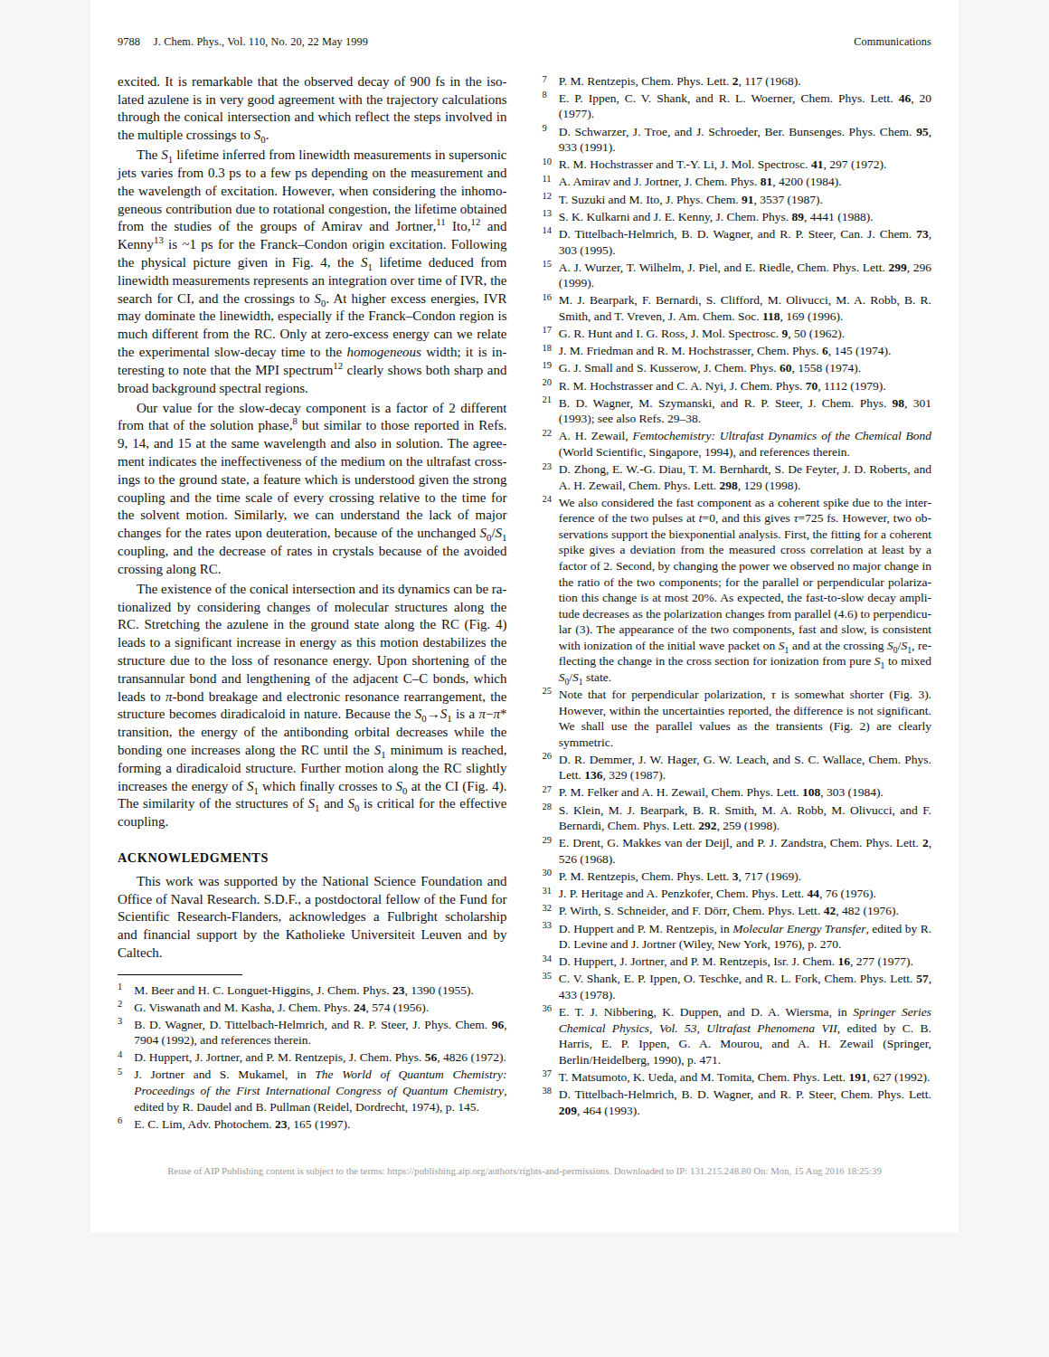9788 J. Chem. Phys., Vol. 110, No. 20, 22 May 1999 Communications
excited. It is remarkable that the observed decay of 900 fs in the isolated azulene is in very good agreement with the trajectory calculations through the conical intersection and which reflect the steps involved in the multiple crossings to S0.
The S1 lifetime inferred from linewidth measurements in supersonic jets varies from 0.3 ps to a few ps depending on the measurement and the wavelength of excitation. However, when considering the inhomogeneous contribution due to rotational congestion, the lifetime obtained from the studies of the groups of Amirav and Jortner,11 Ito,12 and Kenny13 is ~1 ps for the Franck–Condon origin excitation. Following the physical picture given in Fig. 4, the S1 lifetime deduced from linewidth measurements represents an integration over time of IVR, the search for CI, and the crossings to S0. At higher excess energies, IVR may dominate the linewidth, especially if the Franck–Condon region is much different from the RC. Only at zero-excess energy can we relate the experimental slow-decay time to the homogeneous width; it is interesting to note that the MPI spectrum12 clearly shows both sharp and broad background spectral regions.
Our value for the slow-decay component is a factor of 2 different from that of the solution phase,8 but similar to those reported in Refs. 9, 14, and 15 at the same wavelength and also in solution. The agreement indicates the ineffectiveness of the medium on the ultrafast crossings to the ground state, a feature which is understood given the strong coupling and the time scale of every crossing relative to the time for the solvent motion. Similarly, we can understand the lack of major changes for the rates upon deuteration, because of the unchanged S0/S1 coupling, and the decrease of rates in crystals because of the avoided crossing along RC.
The existence of the conical intersection and its dynamics can be rationalized by considering changes of molecular structures along the RC. Stretching the azulene in the ground state along the RC (Fig. 4) leads to a significant increase in energy as this motion destabilizes the structure due to the loss of resonance energy. Upon shortening of the transannular bond and lengthening of the adjacent C–C bonds, which leads to π-bond breakage and electronic resonance rearrangement, the structure becomes diradicaloid in nature. Because the S0→S1 is a π−π* transition, the energy of the antibonding orbital decreases while the bonding one increases along the RC until the S1 minimum is reached, forming a diradicaloid structure. Further motion along the RC slightly increases the energy of S1 which finally crosses to S0 at the CI (Fig. 4). The similarity of the structures of S1 and S0 is critical for the effective coupling.
Acknowledgments
This work was supported by the National Science Foundation and Office of Naval Research. S.D.F., a postdoctoral fellow of the Fund for Scientific Research-Flanders, acknowledges a Fulbright scholarship and financial support by the Katholieke Universiteit Leuven and by Caltech.
1 M. Beer and H. C. Longuet-Higgins, J. Chem. Phys. 23, 1390 (1955).
2 G. Viswanath and M. Kasha, J. Chem. Phys. 24, 574 (1956).
3 B. D. Wagner, D. Tittelbach-Helmrich, and R. P. Steer, J. Phys. Chem. 96, 7904 (1992), and references therein.
4 D. Huppert, J. Jortner, and P. M. Rentzepis, J. Chem. Phys. 56, 4826 (1972).
5 J. Jortner and S. Mukamel, in The World of Quantum Chemistry: Proceedings of the First International Congress of Quantum Chemistry, edited by R. Daudel and B. Pullman (Reidel, Dordrecht, 1974), p. 145.
6 E. C. Lim, Adv. Photochem. 23, 165 (1997).
7 P. M. Rentzepis, Chem. Phys. Lett. 2, 117 (1968).
8 E. P. Ippen, C. V. Shank, and R. L. Woerner, Chem. Phys. Lett. 46, 20 (1977).
9 D. Schwarzer, J. Troe, and J. Schroeder, Ber. Bunsenges. Phys. Chem. 95, 933 (1991).
10 R. M. Hochstrasser and T.-Y. Li, J. Mol. Spectrosc. 41, 297 (1972).
11 A. Amirav and J. Jortner, J. Chem. Phys. 81, 4200 (1984).
12 T. Suzuki and M. Ito, J. Phys. Chem. 91, 3537 (1987).
13 S. K. Kulkarni and J. E. Kenny, J. Chem. Phys. 89, 4441 (1988).
14 D. Tittelbach-Helmrich, B. D. Wagner, and R. P. Steer, Can. J. Chem. 73, 303 (1995).
15 A. J. Wurzer, T. Wilhelm, J. Piel, and E. Riedle, Chem. Phys. Lett. 299, 296 (1999).
16 M. J. Bearpark, F. Bernardi, S. Clifford, M. Olivucci, M. A. Robb, B. R. Smith, and T. Vreven, J. Am. Chem. Soc. 118, 169 (1996).
17 G. R. Hunt and I. G. Ross, J. Mol. Spectrosc. 9, 50 (1962).
18 J. M. Friedman and R. M. Hochstrasser, Chem. Phys. 6, 145 (1974).
19 G. J. Small and S. Kusserow, J. Chem. Phys. 60, 1558 (1974).
20 R. M. Hochstrasser and C. A. Nyi, J. Chem. Phys. 70, 1112 (1979).
21 B. D. Wagner, M. Szymanski, and R. P. Steer, J. Chem. Phys. 98, 301 (1993); see also Refs. 29–38.
22 A. H. Zewail, Femtochemistry: Ultrafast Dynamics of the Chemical Bond (World Scientific, Singapore, 1994), and references therein.
23 D. Zhong, E. W.-G. Diau, T. M. Bernhardt, S. De Feyter, J. D. Roberts, and A. H. Zewail, Chem. Phys. Lett. 298, 129 (1998).
24 We also considered the fast component as a coherent spike due to the interference of the two pulses at t=0, and this gives τ=725 fs. However, two observations support the biexponential analysis. First, the fitting for a coherent spike gives a deviation from the measured cross correlation at least by a factor of 2. Second, by changing the power we observed no major change in the ratio of the two components; for the parallel or perpendicular polarization this change is at most 20%. As expected, the fast-to-slow decay amplitude decreases as the polarization changes from parallel (4.6) to perpendicular (3). The appearance of the two components, fast and slow, is consistent with ionization of the initial wave packet on S1 and at the crossing S0/S1, reflecting the change in the cross section for ionization from pure S1 to mixed S0/S1 state.
25 Note that for perpendicular polarization, τ is somewhat shorter (Fig. 3). However, within the uncertainties reported, the difference is not significant. We shall use the parallel values as the transients (Fig. 2) are clearly symmetric.
26 D. R. Demmer, J. W. Hager, G. W. Leach, and S. C. Wallace, Chem. Phys. Lett. 136, 329 (1987).
27 P. M. Felker and A. H. Zewail, Chem. Phys. Lett. 108, 303 (1984).
28 S. Klein, M. J. Bearpark, B. R. Smith, M. A. Robb, M. Olivucci, and F. Bernardi, Chem. Phys. Lett. 292, 259 (1998).
29 E. Drent, G. Makkes van der Deijl, and P. J. Zandstra, Chem. Phys. Lett. 2, 526 (1968).
30 P. M. Rentzepis, Chem. Phys. Lett. 3, 717 (1969).
31 J. P. Heritage and A. Penzkofer, Chem. Phys. Lett. 44, 76 (1976).
32 P. Wirth, S. Schneider, and F. Dörr, Chem. Phys. Lett. 42, 482 (1976).
33 D. Huppert and P. M. Rentzepis, in Molecular Energy Transfer, edited by R. D. Levine and J. Jortner (Wiley, New York, 1976), p. 270.
34 D. Huppert, J. Jortner, and P. M. Rentzepis, Isr. J. Chem. 16, 277 (1977).
35 C. V. Shank, E. P. Ippen, O. Teschke, and R. L. Fork, Chem. Phys. Lett. 57, 433 (1978).
36 E. T. J. Nibbering, K. Duppen, and D. A. Wiersma, in Springer Series Chemical Physics, Vol. 53, Ultrafast Phenomena VII, edited by C. B. Harris, E. P. Ippen, G. A. Mourou, and A. H. Zewail (Springer, Berlin/Heidelberg, 1990), p. 471.
37 T. Matsumoto, K. Ueda, and M. Tomita, Chem. Phys. Lett. 191, 627 (1992).
38 D. Tittelbach-Helmrich, B. D. Wagner, and R. P. Steer, Chem. Phys. Lett. 209, 464 (1993).
Reuse of AIP Publishing content is subject to the terms: https://publishing.aip.org/authors/rights-and-permissions. Downloaded to IP: 131.215.248.80 On: Mon, 15 Aug 2016 18:25:39